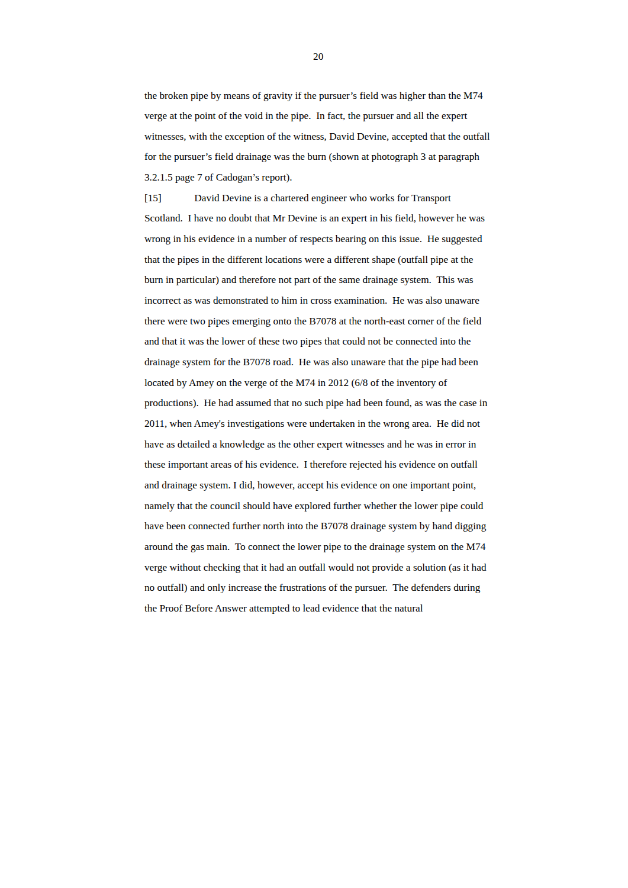20
the broken pipe by means of gravity if the pursuer’s field was higher than the M74 verge at the point of the void in the pipe. In fact, the pursuer and all the expert witnesses, with the exception of the witness, David Devine, accepted that the outfall for the pursuer’s field drainage was the burn (shown at photograph 3 at paragraph 3.2.1.5 page 7 of Cadogan’s report).
[15] David Devine is a chartered engineer who works for Transport Scotland. I have no doubt that Mr Devine is an expert in his field, however he was wrong in his evidence in a number of respects bearing on this issue. He suggested that the pipes in the different locations were a different shape (outfall pipe at the burn in particular) and therefore not part of the same drainage system. This was incorrect as was demonstrated to him in cross examination. He was also unaware there were two pipes emerging onto the B7078 at the north-east corner of the field and that it was the lower of these two pipes that could not be connected into the drainage system for the B7078 road. He was also unaware that the pipe had been located by Amey on the verge of the M74 in 2012 (6/8 of the inventory of productions). He had assumed that no such pipe had been found, as was the case in 2011, when Amey's investigations were undertaken in the wrong area. He did not have as detailed a knowledge as the other expert witnesses and he was in error in these important areas of his evidence. I therefore rejected his evidence on outfall and drainage system. I did, however, accept his evidence on one important point, namely that the council should have explored further whether the lower pipe could have been connected further north into the B7078 drainage system by hand digging around the gas main. To connect the lower pipe to the drainage system on the M74 verge without checking that it had an outfall would not provide a solution (as it had no outfall) and only increase the frustrations of the pursuer. The defenders during the Proof Before Answer attempted to lead evidence that the natural